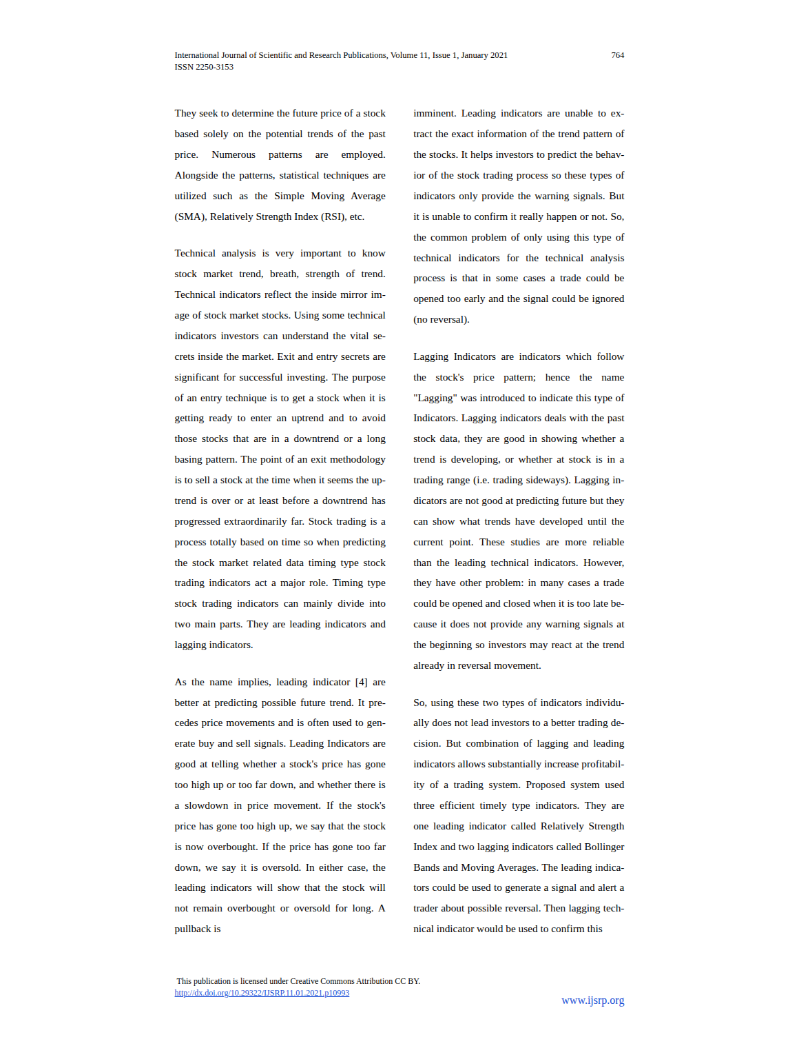764 International Journal of Scientific and Research Publications, Volume 11, Issue 1, January 2021 ISSN 2250-3153
They seek to determine the future price of a stock based solely on the potential trends of the past price. Numerous patterns are employed. Alongside the patterns, statistical techniques are utilized such as the Simple Moving Average (SMA), Relatively Strength Index (RSI), etc.
Technical analysis is very important to know stock market trend, breath, strength of trend. Technical indicators reflect the inside mirror image of stock market stocks. Using some technical indicators investors can understand the vital secrets inside the market. Exit and entry secrets are significant for successful investing. The purpose of an entry technique is to get a stock when it is getting ready to enter an uptrend and to avoid those stocks that are in a downtrend or a long basing pattern. The point of an exit methodology is to sell a stock at the time when it seems the uptrend is over or at least before a downtrend has progressed extraordinarily far. Stock trading is a process totally based on time so when predicting the stock market related data timing type stock trading indicators act a major role. Timing type stock trading indicators can mainly divide into two main parts. They are leading indicators and lagging indicators.
As the name implies, leading indicator [4] are better at predicting possible future trend. It precedes price movements and is often used to generate buy and sell signals. Leading Indicators are good at telling whether a stock's price has gone too high up or too far down, and whether there is a slowdown in price movement. If the stock's price has gone too high up, we say that the stock is now overbought. If the price has gone too far down, we say it is oversold. In either case, the leading indicators will show that the stock will not remain overbought or oversold for long. A pullback is
imminent. Leading indicators are unable to extract the exact information of the trend pattern of the stocks. It helps investors to predict the behavior of the stock trading process so these types of indicators only provide the warning signals. But it is unable to confirm it really happen or not. So, the common problem of only using this type of technical indicators for the technical analysis process is that in some cases a trade could be opened too early and the signal could be ignored (no reversal).
Lagging Indicators are indicators which follow the stock's price pattern; hence the name "Lagging" was introduced to indicate this type of Indicators. Lagging indicators deals with the past stock data, they are good in showing whether a trend is developing, or whether at stock is in a trading range (i.e. trading sideways). Lagging indicators are not good at predicting future but they can show what trends have developed until the current point. These studies are more reliable than the leading technical indicators. However, they have other problem: in many cases a trade could be opened and closed when it is too late because it does not provide any warning signals at the beginning so investors may react at the trend already in reversal movement.
So, using these two types of indicators individually does not lead investors to a better trading decision. But combination of lagging and leading indicators allows substantially increase profitability of a trading system. Proposed system used three efficient timely type indicators. They are one leading indicator called Relatively Strength Index and two lagging indicators called Bollinger Bands and Moving Averages. The leading indicators could be used to generate a signal and alert a trader about possible reversal. Then lagging technical indicator would be used to confirm this
This publication is licensed under Creative Commons Attribution CC BY. http://dx.doi.org/10.29322/IJSRP.11.01.2021.p10993 www.ijsrp.org